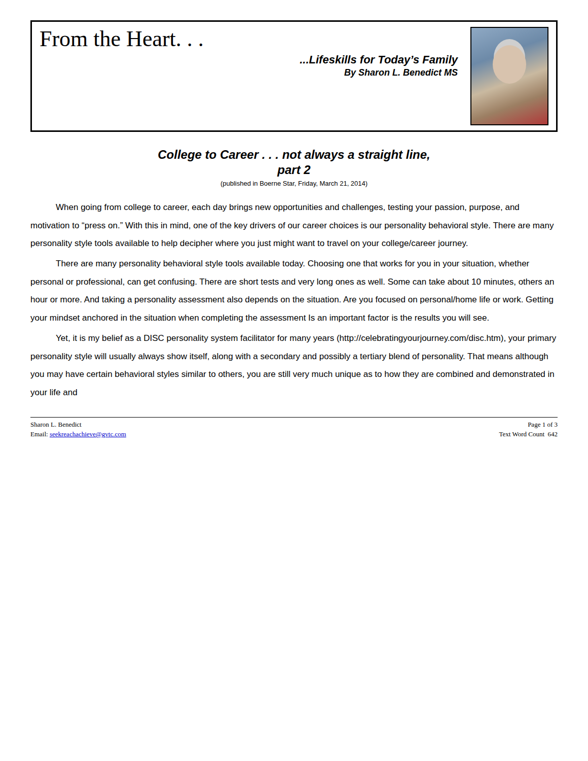From the Heart. . .
...Lifeskills for Today’s Family
By Sharon L. Benedict MS
College to Career . . . not always a straight line,
part 2
(published in Boerne Star, Friday, March 21, 2014)
When going from college to career, each day brings new opportunities and challenges, testing your passion, purpose, and motivation to “press on.” With this in mind, one of the key drivers of our career choices is our personality behavioral style. There are many personality style tools available to help decipher where you just might want to travel on your college/career journey.
There are many personality behavioral style tools available today. Choosing one that works for you in your situation, whether personal or professional, can get confusing. There are short tests and very long ones as well. Some can take about 10 minutes, others an hour or more. And taking a personality assessment also depends on the situation. Are you focused on personal/home life or work. Getting your mindset anchored in the situation when completing the assessment Is an important factor is the results you will see.
Yet, it is my belief as a DISC personality system facilitator for many years (http://celebratingyourjourney.com/disc.htm), your primary personality style will usually always show itself, along with a secondary and possibly a tertiary blend of personality. That means although you may have certain behavioral styles similar to others, you are still very much unique as to how they are combined and demonstrated in your life and
Sharon L. Benedict
Email: seekreachachieve@gvtc.com
Page 1 of 3
Text Word Count 642